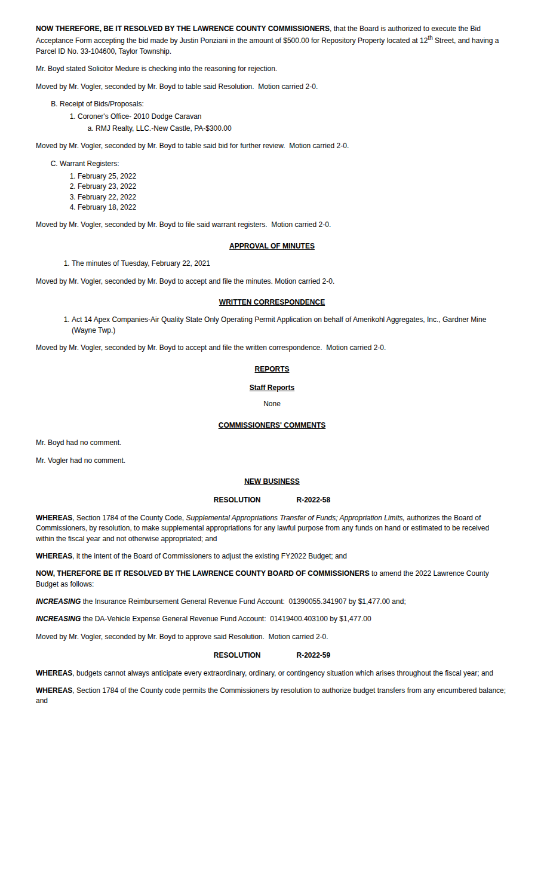NOW THEREFORE, BE IT RESOLVED BY THE LAWRENCE COUNTY COMMISSIONERS, that the Board is authorized to execute the Bid Acceptance Form accepting the bid made by Justin Ponziani in the amount of $500.00 for Repository Property located at 12th Street, and having a Parcel ID No. 33-104600, Taylor Township.
Mr. Boyd stated Solicitor Medure is checking into the reasoning for rejection.
Moved by Mr. Vogler, seconded by Mr. Boyd to table said Resolution. Motion carried 2-0.
Receipt of Bids/Proposals:
Coroner's Office- 2010 Dodge Caravan
RMJ Realty, LLC.-New Castle, PA-$300.00
Moved by Mr. Vogler, seconded by Mr. Boyd to table said bid for further review. Motion carried 2-0.
Warrant Registers:
February 25, 2022
February 23, 2022
February 22, 2022
February 18, 2022
Moved by Mr. Vogler, seconded by Mr. Boyd to file said warrant registers. Motion carried 2-0.
APPROVAL OF MINUTES
The minutes of Tuesday, February 22, 2021
Moved by Mr. Vogler, seconded by Mr. Boyd to accept and file the minutes. Motion carried 2-0.
WRITTEN CORRESPONDENCE
Act 14 Apex Companies-Air Quality State Only Operating Permit Application on behalf of Amerikohl Aggregates, Inc., Gardner Mine (Wayne Twp.)
Moved by Mr. Vogler, seconded by Mr. Boyd to accept and file the written correspondence. Motion carried 2-0.
REPORTS
Staff Reports
None
COMMISSIONERS' COMMENTS
Mr. Boyd had no comment.
Mr. Vogler had no comment.
NEW BUSINESS
RESOLUTIONR-2022-58
WHEREAS, Section 1784 of the County Code, Supplemental Appropriations Transfer of Funds; Appropriation Limits, authorizes the Board of Commissioners, by resolution, to make supplemental appropriations for any lawful purpose from any funds on hand or estimated to be received within the fiscal year and not otherwise appropriated; and
WHEREAS, it the intent of the Board of Commissioners to adjust the existing FY2022 Budget; and
NOW, THEREFORE BE IT RESOLVED BY THE LAWRENCE COUNTY BOARD OF COMMISSIONERS to amend the 2022 Lawrence County Budget as follows:
INCREASING the Insurance Reimbursement General Revenue Fund Account: 01390055.341907 by $1,477.00 and;
INCREASING the DA-Vehicle Expense General Revenue Fund Account: 01419400.403100 by $1,477.00
Moved by Mr. Vogler, seconded by Mr. Boyd to approve said Resolution. Motion carried 2-0.
RESOLUTIONR-2022-59
WHEREAS, budgets cannot always anticipate every extraordinary, ordinary, or contingency situation which arises throughout the fiscal year; and
WHEREAS, Section 1784 of the County code permits the Commissioners by resolution to authorize budget transfers from any encumbered balance; and